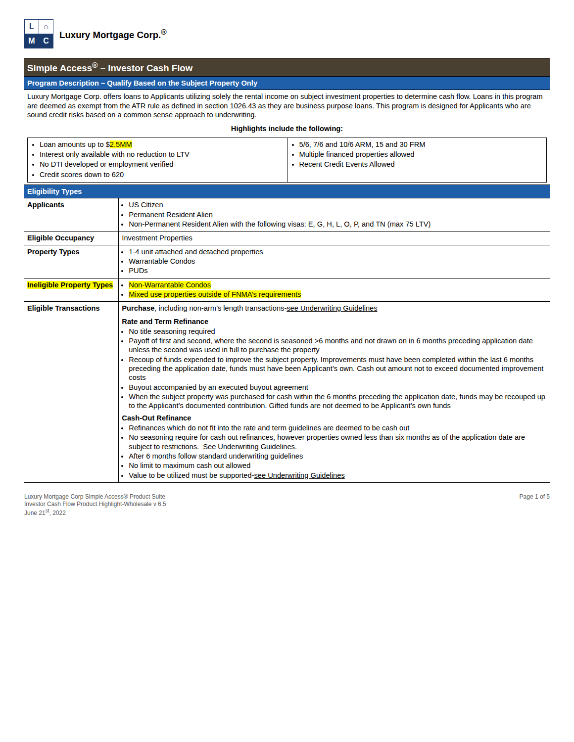| / L / ⌂ / / M / C / | Luxury Mortgage Corp. ® |
| Simple Access ® – Investor Cash Flow |
| Program Description – Qualify Based on the Subject Property Only |
| Luxury Mortgage Corp. offers loans to Applicants utilizing solely the rental income on subject investment properties to determine cash flow. Loans in this program are deemed as exempt from the ATR rule as defined in section 1026.43 as they are business purpose loans. This program is designed for Applicants who are sound credit risks based on a common sense approach to underwriting. Highlights include the following: / Loan amounts up to $ 2.5MM Interest only available with no reduction to LTV No DTI developed or employment verified Credit scores down to 620 / 5/6, 7/6 and 10/6 ARM, 15 and 30 FRM Multiple financed properties allowed Recent Credit Events Allowed / |
| Eligibility Types |
| Applicants | US Citizen Permanent Resident Alien Non-Permanent Resident Alien with the following visas: E, G, H, L, O, P, and TN (max 75 LTV) |
| Eligible Occupancy | Investment Properties |
| Property Types | 1-4 unit attached and detached properties Warrantable Condos PUDs |
| Ineligible Property Types | Non-Warrantable Condos Mixed use properties outside of FNMA’s requirements |
| Eligible Transactions | Purchase , including non-arm’s length transactions- see Underwriting Guidelines Rate and Term Refinance No title seasoning required Payoff of first and second, where the second is seasoned >6 months and not drawn on in 6 months preceding application date unless the second was used in full to purchase the property Recoup of funds expended to improve the subject property. Improvements must have been completed within the last 6 months preceding the application date, funds must have been Applicant’s own. Cash out amount not to exceed documented improvement costs Buyout accompanied by an executed buyout agreement When the subject property was purchased for cash within the 6 months preceding the application date, funds may be recouped up to the Applicant’s documented contribution. Gifted funds are not deemed to be Applicant’s own funds Cash-Out Refinance Refinances which do not fit into the rate and term guidelines are deemed to be cash out No seasoning require for cash out refinances, however properties owned less than six months as of the application date are subject to restrictions. See Underwriting Guidelines. After 6 months follow standard underwriting guidelines No limit to maximum cash out allowed Value to be utilized must be supported- see Underwriting Guidelines |
| Luxury Mortgage Corp Simple Access® Product Suite Investor Cash Flow Product Highlight-Wholesale v 6.5 June 21 st , 2022 | Page 1 of 5 |